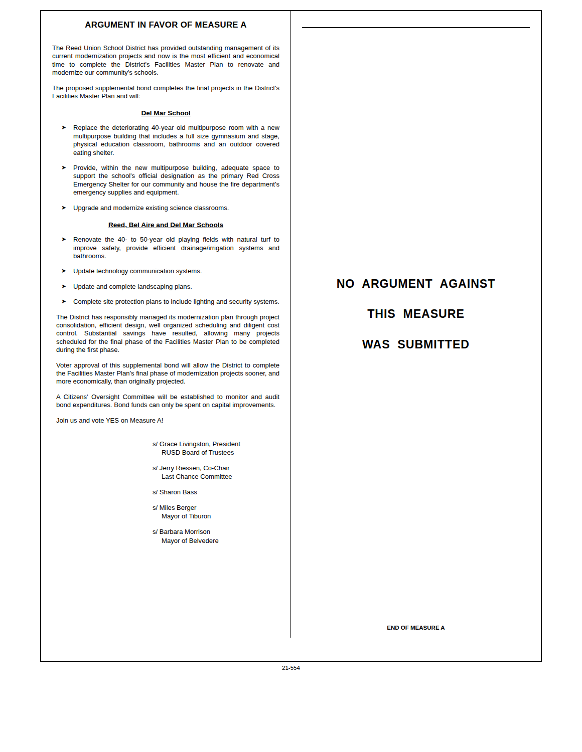ARGUMENT IN FAVOR OF MEASURE A
The Reed Union School District has provided outstanding management of its current modernization projects and now is the most efficient and economical time to complete the District's Facilities Master Plan to renovate and modernize our community's schools.
The proposed supplemental bond completes the final projects in the District's Facilities Master Plan and will:
Del Mar School
Replace the deteriorating 40-year old multipurpose room with a new multipurpose building that includes a full size gymnasium and stage, physical education classroom, bathrooms and an outdoor covered eating shelter.
Provide, within the new multipurpose building, adequate space to support the school's official designation as the primary Red Cross Emergency Shelter for our community and house the fire department's emergency supplies and equipment.
Upgrade and modernize existing science classrooms.
Reed, Bel Aire and Del Mar Schools
Renovate the 40- to 50-year old playing fields with natural turf to improve safety, provide efficient drainage/irrigation systems and bathrooms.
Update technology communication systems.
Update and complete landscaping plans.
Complete site protection plans to include lighting and security systems.
The District has responsibly managed its modernization plan through project consolidation, efficient design, well organized scheduling and diligent cost control. Substantial savings have resulted, allowing many projects scheduled for the final phase of the Facilities Master Plan to be completed during the first phase.
Voter approval of this supplemental bond will allow the District to complete the Facilities Master Plan's final phase of modernization projects sooner, and more economically, than originally projected.
A Citizens' Oversight Committee will be established to monitor and audit bond expenditures. Bond funds can only be spent on capital improvements.
Join us and vote YES on Measure A!
s/ Grace Livingston, President RUSD Board of Trustees
s/ Jerry Riessen, Co-Chair Last Chance Committee
s/ Sharon Bass
s/ Miles Berger Mayor of Tiburon
s/ Barbara Morrison Mayor of Belvedere
NO ARGUMENT AGAINST
THIS MEASURE
WAS SUBMITTED
END OF MEASURE A
21-554